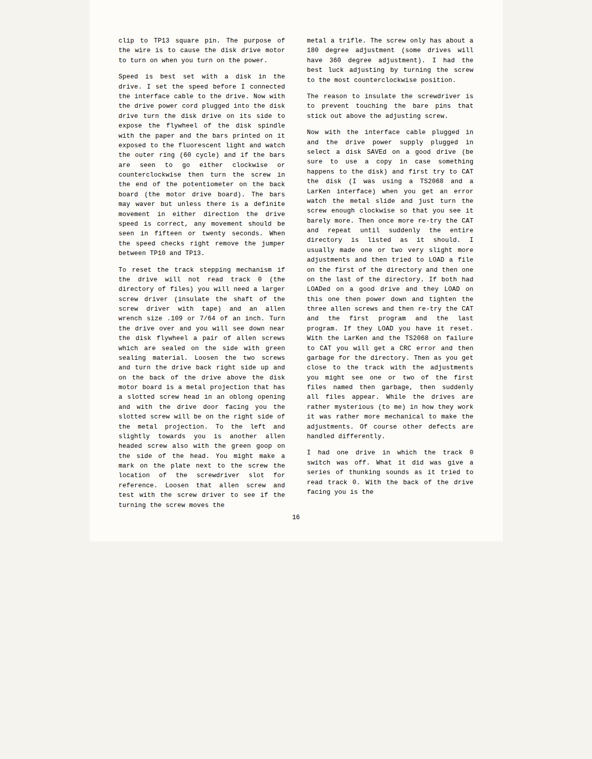clip to TP13 square pin. The purpose of the wire is to cause the disk drive motor to turn on when you turn on the power.
Speed is best set with a disk in the drive. I set the speed before I connected the interface cable to the drive. Now with the drive power cord plugged into the disk drive turn the disk drive on its side to expose the flywheel of the disk spindle with the paper and the bars printed on it exposed to the fluorescent light and watch the outer ring (60 cycle) and if the bars are seen to go either clockwise or counterclockwise then turn the screw in the end of the potentiometer on the back board (the motor drive board). The bars may waver but unless there is a definite movement in either direction the drive speed is correct, any movement should be seen in fifteen or twenty seconds. When the speed checks right remove the jumper between TP10 and TP13.
To reset the track stepping mechanism if the drive will not read track 0 (the directory of files) you will need a larger screw driver (insulate the shaft of the screw driver with tape) and an allen wrench size .109 or 7/64 of an inch. Turn the drive over and you will see down near the disk flywheel a pair of allen screws which are sealed on the side with green sealing material. Loosen the two screws and turn the drive back right side up and on the back of the drive above the disk motor board is a metal projection that has a slotted screw head in an oblong opening and with the drive door facing you the slotted screw will be on the right side of the metal projection. To the left and slightly towards you is another allen headed screw also with the green goop on the side of the head. You might make a mark on the plate next to the screw the location of the screwdriver slot for reference. Loosen that allen screw and test with the screw driver to see if the turning the screw moves the
metal a trifle. The screw only has about a 180 degree adjustment (some drives will have 360 degree adjustment). I had the best luck adjusting by turning the screw to the most counterclockwise position.
The reason to insulate the screwdriver is to prevent touching the bare pins that stick out above the adjusting screw.
Now with the interface cable plugged in and the drive power supply plugged in select a disk SAVEd on a good drive (be sure to use a copy in case something happens to the disk) and first try to CAT the disk (I was using a TS2068 and a LarKen interface) when you get an error watch the metal slide and just turn the screw enough clockwise so that you see it barely more. Then once more re-try the CAT and repeat until suddenly the entire directory is listed as it should. I usually made one or two very slight more adjustments and then tried to LOAD a file on the first of the directory and then one on the last of the directory. If both had LOADed on a good drive and they LOAD on this one then power down and tighten the three allen screws and then re-try the CAT and the first program and the last program. If they LOAD you have it reset. With the LarKen and the TS2068 on failure to CAT you will get a CRC error and then garbage for the directory. Then as you get close to the track with the adjustments you might see one or two of the first files named then garbage, then suddenly all files appear. While the drives are rather mysterious (to me) in how they work it was rather more mechanical to make the adjustments. Of course other defects are handled differently.
I had one drive in which the track 0 switch was off. What it did was give a series of thunking sounds as it tried to read track 0. With the back of the drive facing you is the
16